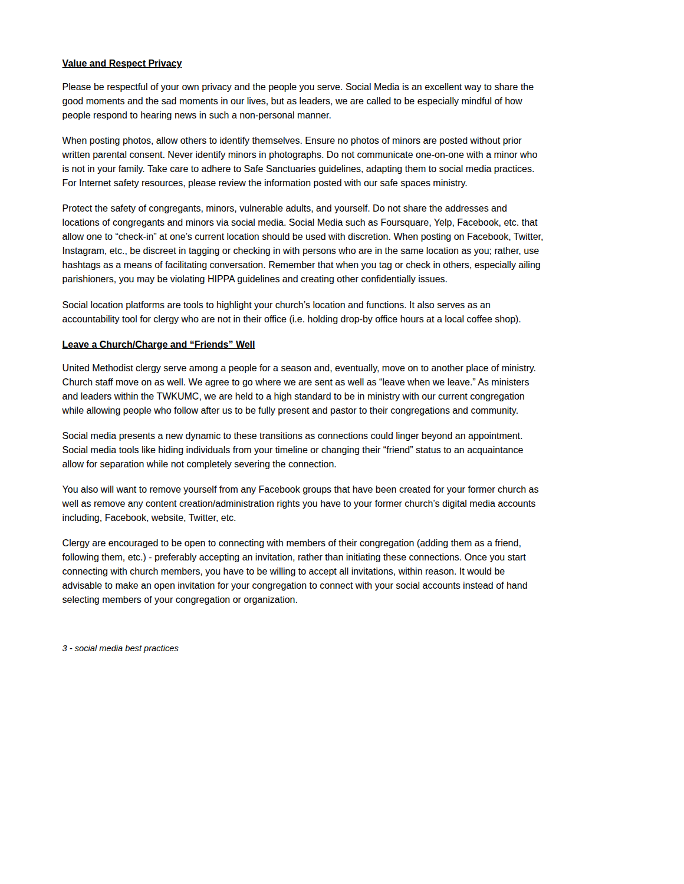Value and Respect Privacy
Please be respectful of your own privacy and the people you serve. Social Media is an excellent way to share the good moments and the sad moments in our lives, but as leaders, we are called to be especially mindful of how people respond to hearing news in such a non-personal manner.
When posting photos, allow others to identify themselves. Ensure no photos of minors are posted without prior written parental consent. Never identify minors in photographs. Do not communicate one-on-one with a minor who is not in your family. Take care to adhere to Safe Sanctuaries guidelines, adapting them to social media practices. For Internet safety resources, please review the information posted with our safe spaces ministry.
Protect the safety of congregants, minors, vulnerable adults, and yourself. Do not share the addresses and locations of congregants and minors via social media. Social Media such as Foursquare, Yelp, Facebook, etc. that allow one to “check-in” at one’s current location should be used with discretion. When posting on Facebook, Twitter, Instagram, etc., be discreet in tagging or checking in with persons who are in the same location as you; rather, use hashtags as a means of facilitating conversation. Remember that when you tag or check in others, especially ailing parishioners, you may be violating HIPPA guidelines and creating other confidentially issues.
Social location platforms are tools to highlight your church’s location and functions. It also serves as an accountability tool for clergy who are not in their office (i.e. holding drop-by office hours at a local coffee shop).
Leave a Church/Charge and “Friends” Well
United Methodist clergy serve among a people for a season and, eventually, move on to another place of ministry. Church staff move on as well. We agree to go where we are sent as well as “leave when we leave.” As ministers and leaders within the TWKUMC, we are held to a high standard to be in ministry with our current congregation while allowing people who follow after us to be fully present and pastor to their congregations and community.
Social media presents a new dynamic to these transitions as connections could linger beyond an appointment. Social media tools like hiding individuals from your timeline or changing their “friend” status to an acquaintance allow for separation while not completely severing the connection.
You also will want to remove yourself from any Facebook groups that have been created for your former church as well as remove any content creation/administration rights you have to your former church’s digital media accounts including, Facebook, website, Twitter, etc.
Clergy are encouraged to be open to connecting with members of their congregation (adding them as a friend, following them, etc.) - preferably accepting an invitation, rather than initiating these connections. Once you start connecting with church members, you have to be willing to accept all invitations, within reason. It would be advisable to make an open invitation for your congregation to connect with your social accounts instead of hand selecting members of your congregation or organization.
3 - social media best practices